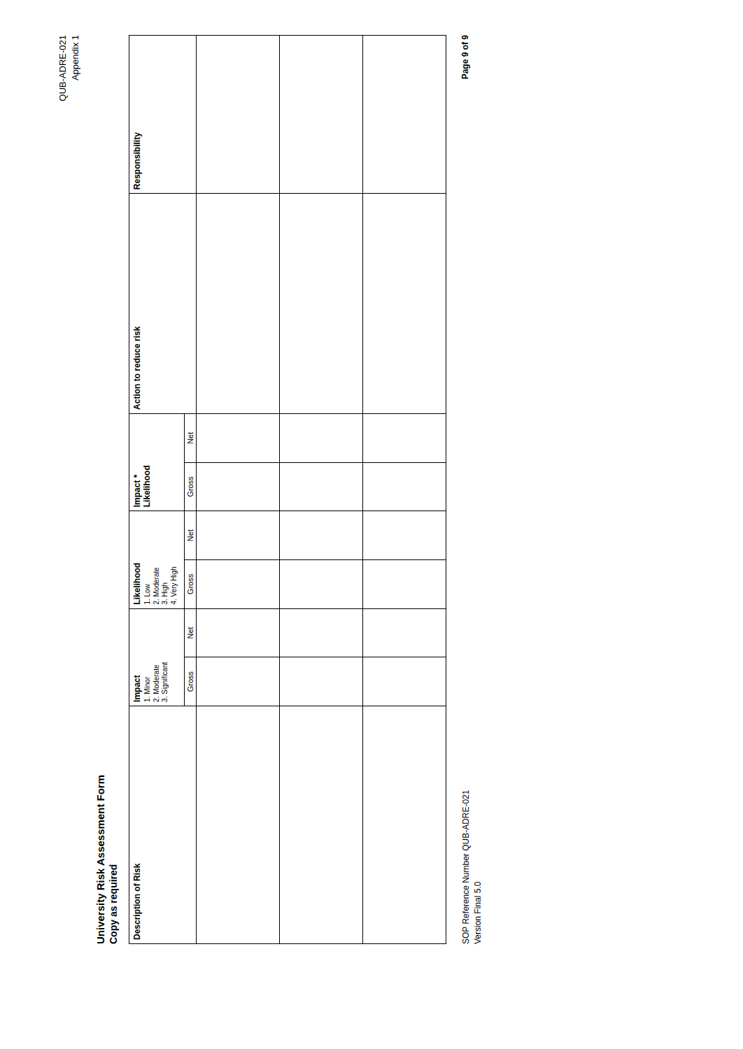QUB-ADRE-021
Appendix 1
University Risk Assessment Form
Copy as required
| Description of Risk | Impact 1. Minor 2. Moderate 3. Significant | Likelihood 1. Low 2. Moderate 3. High 4. Very High | Impact * Likelihood | Action to reduce risk | Responsibility |
| --- | --- | --- | --- | --- | --- |
| Gross | Net | Gross | Net | Gross | Net |
SOP Reference Number QUB-ADRE-021
Version Final 5.0
Page 9 of 9